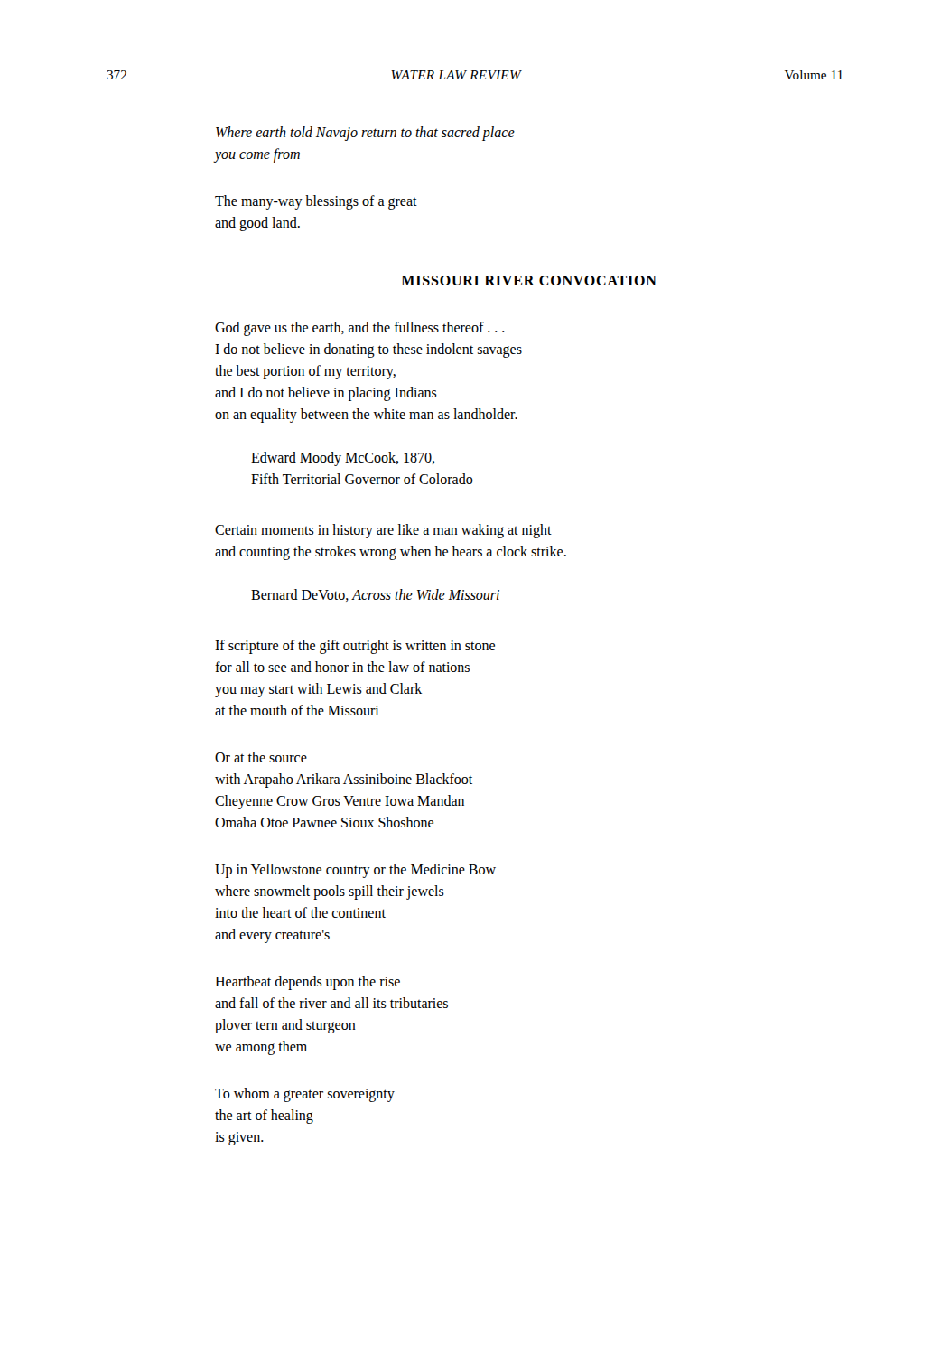372 WATER LAW REVIEW Volume 11
Where earth told Navajo return to that sacred place
you come from
The many-way blessings of a great
and good land.
Missouri River Convocation
God gave us the earth, and the fullness thereof . . .
I do not believe in donating to these indolent savages
the best portion of my territory,
and I do not believe in placing Indians
on an equality between the white man as landholder.
Edward Moody McCook, 1870,
Fifth Territorial Governor of Colorado
Certain moments in history are like a man waking at night
and counting the strokes wrong when he hears a clock strike.
Bernard DeVoto, Across the Wide Missouri
If scripture of the gift outright is written in stone
for all to see and honor in the law of nations
you may start with Lewis and Clark
at the mouth of the Missouri
Or at the source
with Arapaho Arikara Assiniboine Blackfoot
Cheyenne Crow Gros Ventre Iowa Mandan
Omaha Otoe Pawnee Sioux Shoshone
Up in Yellowstone country or the Medicine Bow
where snowmelt pools spill their jewels
into the heart of the continent
and every creature's
Heartbeat depends upon the rise
and fall of the river and all its tributaries
plover tern and sturgeon
we among them
To whom a greater sovereignty
the art of healing
is given.